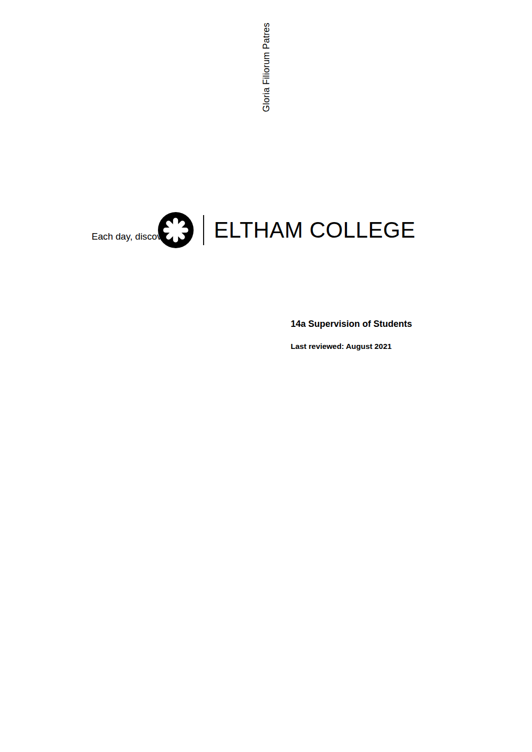Gloria Filiorum Patres
Each day, discovery.
ELTHAM COLLEGE
14a Supervision of Students
Last reviewed: August 2021